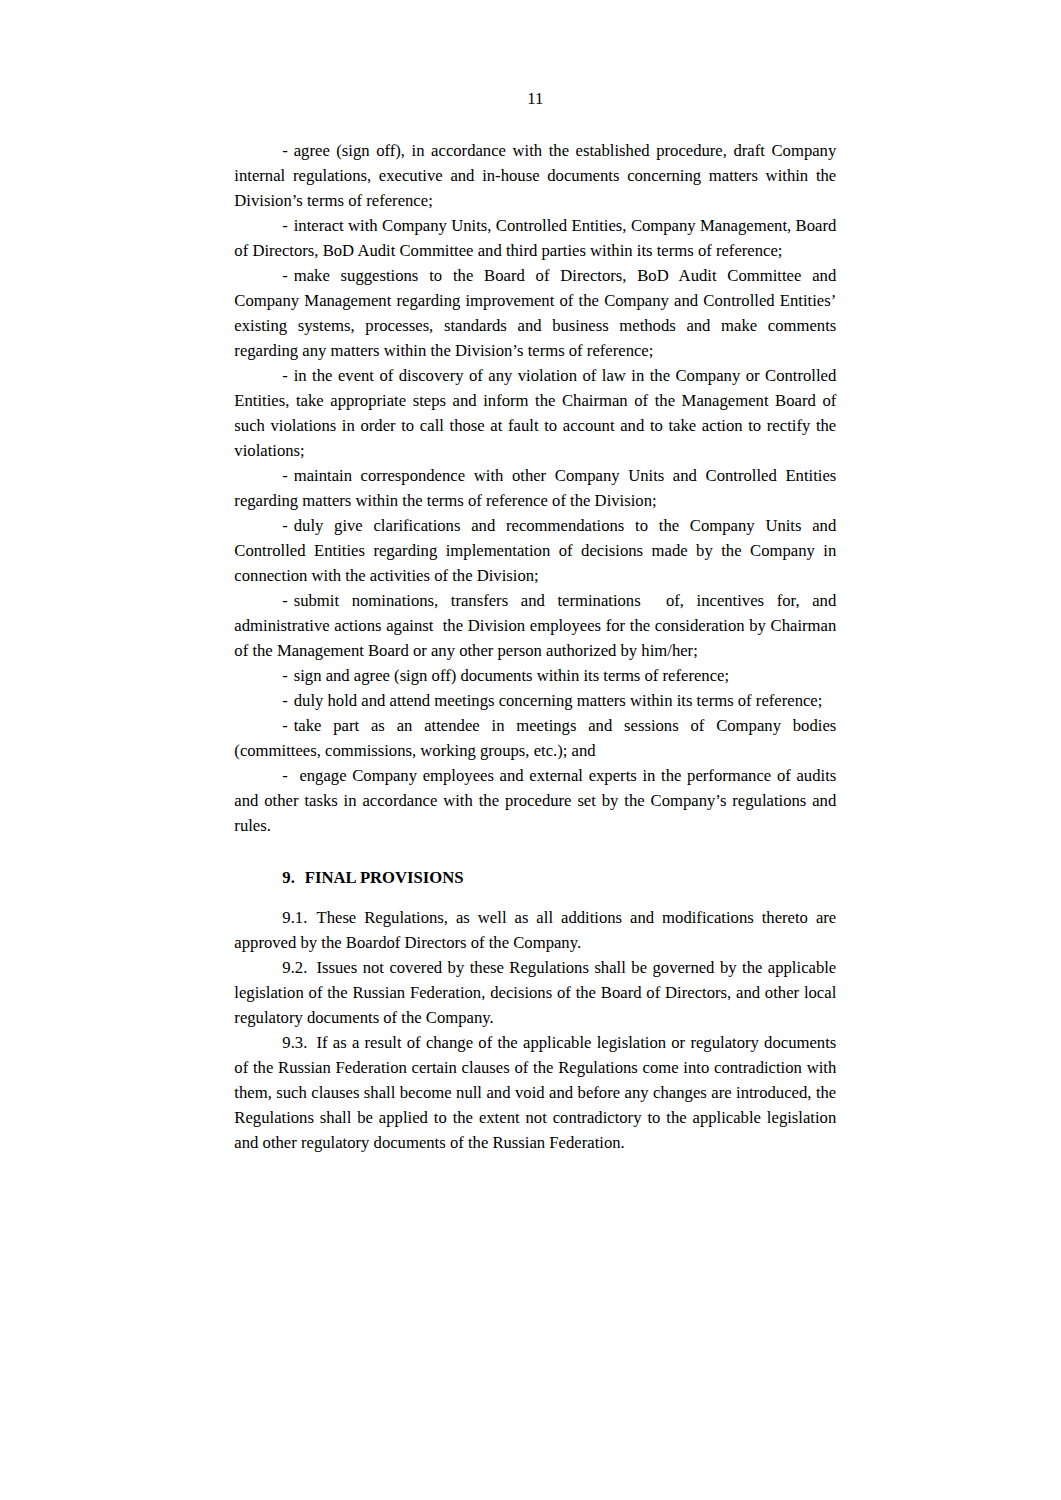11
-agree (sign off), in accordance with the established procedure, draft Company internal regulations, executive and in-house documents concerning matters within the Division’s terms of reference;
-interact with Company Units, Controlled Entities, Company Management, Board of Directors, BoD Audit Committee and third parties within its terms of reference;
-make suggestions to the Board of Directors, BoD Audit Committee and Company Management regarding improvement of the Company and Controlled Entities’ existing systems, processes, standards and business methods and make comments regarding any matters within the Division’s terms of reference;
-in the event of discovery of any violation of law in the Company or Controlled Entities, take appropriate steps and inform the Chairman of the Management Board of such violations in order to call those at fault to account and to take action to rectify the violations;
-maintain correspondence with other Company Units and Controlled Entities regarding matters within the terms of reference of the Division;
-duly give clarifications and recommendations to the Company Units and Controlled Entities regarding implementation of decisions made by the Company in connection with the activities of the Division;
-submit nominations, transfers and terminations of, incentives for, and administrative actions against the Division employees for the consideration by Chairman of the Management Board or any other person authorized by him/her;
-sign and agree (sign off) documents within its terms of reference;
-duly hold and attend meetings concerning matters within its terms of reference;
-take part as an attendee in meetings and sessions of Company bodies (committees, commissions, working groups, etc.); and
- engage Company employees and external experts in the performance of audits and other tasks in accordance with the procedure set by the Company’s regulations and rules.
9. FINAL PROVISIONS
9.1. These Regulations, as well as all additions and modifications thereto are approved by the Boardof Directors of the Company.
9.2. Issues not covered by these Regulations shall be governed by the applicable legislation of the Russian Federation, decisions of the Board of Directors, and other local regulatory documents of the Company.
9.3. If as a result of change of the applicable legislation or regulatory documents of the Russian Federation certain clauses of the Regulations come into contradiction with them, such clauses shall become null and void and before any changes are introduced, the Regulations shall be applied to the extent not contradictory to the applicable legislation and other regulatory documents of the Russian Federation.